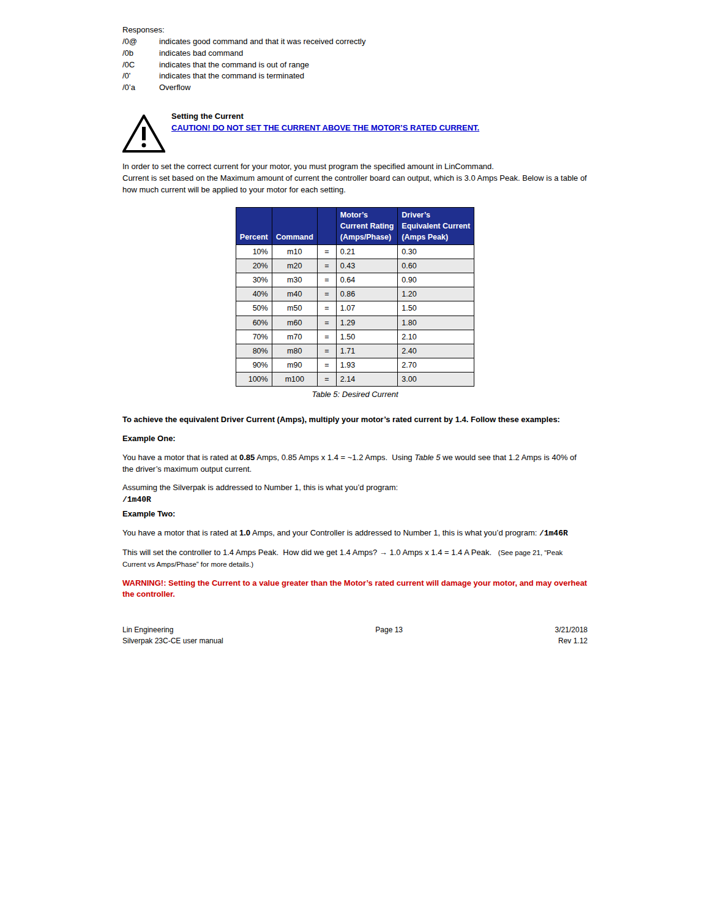Responses:
/0@indicates good command and that it was received correctly
/0bindicates bad command
/0Cindicates that the command is out of range
/0'indicates that the command is terminated
/0’a Overflow
Setting the Current
CAUTION! DO NOT SET THE CURRENT ABOVE THE MOTOR’S RATED CURRENT.
In order to set the correct current for your motor, you must program the specified amount in LinCommand.
Current is set based on the Maximum amount of current the controller board can output, which is 3.0 Amps Peak. Below is a table of how much current will be applied to your motor for each setting.
| Percent | Command | | Motor’s Current Rating (Amps/Phase) | Driver’s Equivalent Current (Amps Peak) |
| --- | --- | --- | --- | --- |
| 10% | m10 | = | 0.21 | 0.30 |
| 20% | m20 | = | 0.43 | 0.60 |
| 30% | m30 | = | 0.64 | 0.90 |
| 40% | m40 | = | 0.86 | 1.20 |
| 50% | m50 | = | 1.07 | 1.50 |
| 60% | m60 | = | 1.29 | 1.80 |
| 70% | m70 | = | 1.50 | 2.10 |
| 80% | m80 | = | 1.71 | 2.40 |
| 90% | m90 | = | 1.93 | 2.70 |
| 100% | m100 | = | 2.14 | 3.00 |
Table 5: Desired Current
To achieve the equivalent Driver Current (Amps), multiply your motor’s rated current by 1.4. Follow these examples:
Example One:
You have a motor that is rated at 0.85 Amps, 0.85 Amps x 1.4 = ~1.2 Amps. Using Table 5 we would see that 1.2 Amps is 40% of the driver’s maximum output current.
Assuming the Silverpak is addressed to Number 1, this is what you’d program:
/1m40R
Example Two:
You have a motor that is rated at 1.0 Amps, and your Controller is addressed to Number 1, this is what you’d program: /1m46R
This will set the controller to 1.4 Amps Peak. How did we get 1.4 Amps? → 1.0 Amps x 1.4 = 1.4 A Peak. (See page 21, “Peak Current vs Amps/Phase” for more details.)
WARNING!: Setting the Current to a value greater than the Motor’s rated current will damage your motor, and may overheat the controller.
Lin Engineering
Silverpak 23C-CE user manual
Page 13
3/21/2018
Rev 1.12